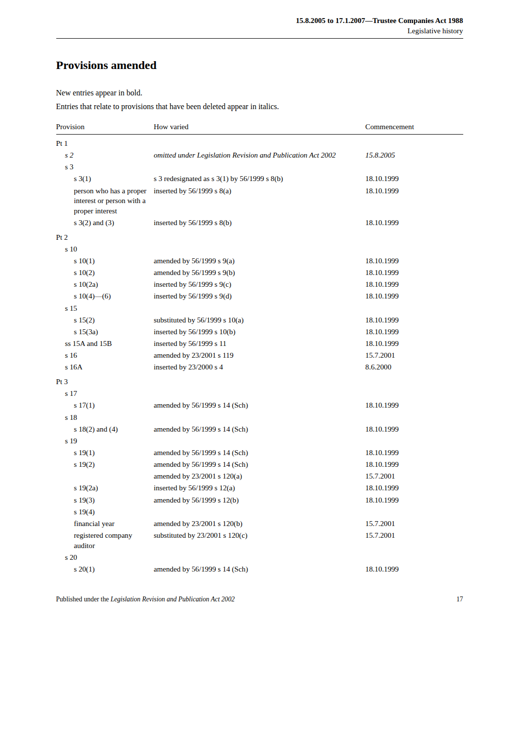15.8.2005 to 17.1.2007—Trustee Companies Act 1988
Legislative history
Provisions amended
New entries appear in bold.
Entries that relate to provisions that have been deleted appear in italics.
| Provision | How varied | Commencement |
| --- | --- | --- |
| Pt 1 | | |
| s 2 | omitted under Legislation Revision and Publication Act 2002 | 15.8.2005 |
| s 3 | | |
| s 3(1) | s 3 redesignated as s 3(1) by 56/1999 s 8(b) | 18.10.1999 |
| person who has a proper interest or person with a proper interest | inserted by 56/1999 s 8(a) | 18.10.1999 |
| s 3(2) and (3) | inserted by 56/1999 s 8(b) | 18.10.1999 |
| Pt 2 | | |
| s 10 | | |
| s 10(1) | amended by 56/1999 s 9(a) | 18.10.1999 |
| s 10(2) | amended by 56/1999 s 9(b) | 18.10.1999 |
| s 10(2a) | inserted by 56/1999 s 9(c) | 18.10.1999 |
| s 10(4)—(6) | inserted by 56/1999 s 9(d) | 18.10.1999 |
| s 15 | | |
| s 15(2) | substituted by 56/1999 s 10(a) | 18.10.1999 |
| s 15(3a) | inserted by 56/1999 s 10(b) | 18.10.1999 |
| ss 15A and 15B | inserted by 56/1999 s 11 | 18.10.1999 |
| s 16 | amended by 23/2001 s 119 | 15.7.2001 |
| s 16A | inserted by 23/2000 s 4 | 8.6.2000 |
| Pt 3 | | |
| s 17 | | |
| s 17(1) | amended by 56/1999 s 14 (Sch) | 18.10.1999 |
| s 18 | | |
| s 18(2) and (4) | amended by 56/1999 s 14 (Sch) | 18.10.1999 |
| s 19 | | |
| s 19(1) | amended by 56/1999 s 14 (Sch) | 18.10.1999 |
| s 19(2) | amended by 56/1999 s 14 (Sch) | 18.10.1999 |
| | amended by 23/2001 s 120(a) | 15.7.2001 |
| s 19(2a) | inserted by 56/1999 s 12(a) | 18.10.1999 |
| s 19(3) | amended by 56/1999 s 12(b) | 18.10.1999 |
| s 19(4) | | |
| financial year | amended by 23/2001 s 120(b) | 15.7.2001 |
| registered company auditor | substituted by 23/2001 s 120(c) | 15.7.2001 |
| s 20 | | |
| s 20(1) | amended by 56/1999 s 14 (Sch) | 18.10.1999 |
Published under the Legislation Revision and Publication Act 2002 17